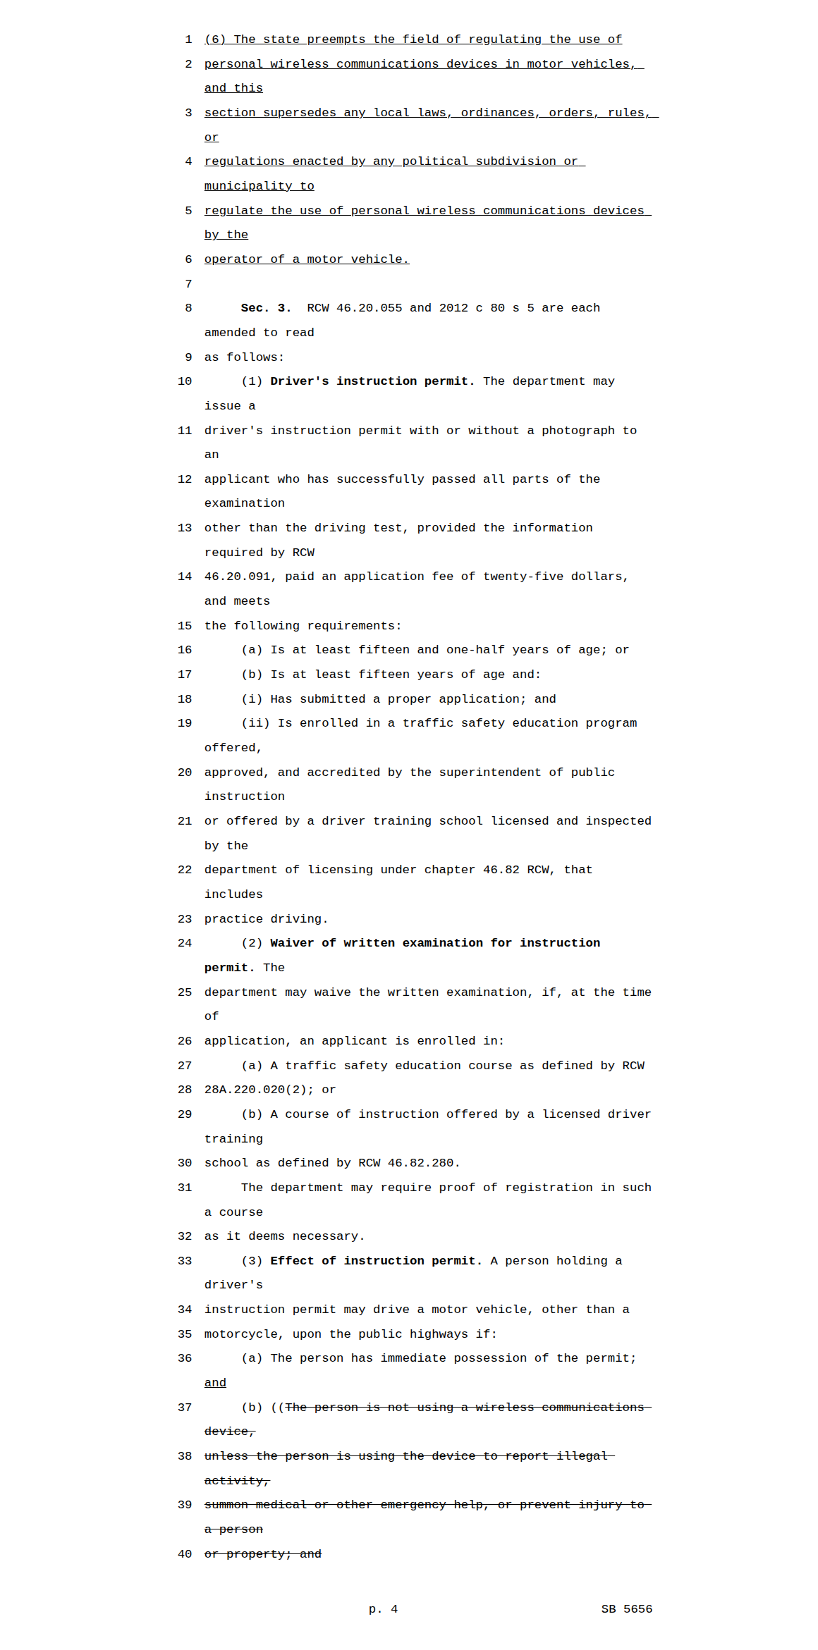(6) The state preempts the field of regulating the use of
personal wireless communications devices in motor vehicles, and this
section supersedes any local laws, ordinances, orders, rules, or
regulations enacted by any political subdivision or municipality to
regulate the use of personal wireless communications devices by the
operator of a motor vehicle.
Sec. 3. RCW 46.20.055 and 2012 c 80 s 5 are each amended to read
as follows:
(1) Driver's instruction permit. The department may issue a
driver's instruction permit with or without a photograph to an
applicant who has successfully passed all parts of the examination
other than the driving test, provided the information required by RCW
46.20.091, paid an application fee of twenty-five dollars, and meets
the following requirements:
(a) Is at least fifteen and one-half years of age; or
(b) Is at least fifteen years of age and:
(i) Has submitted a proper application; and
(ii) Is enrolled in a traffic safety education program offered,
approved, and accredited by the superintendent of public instruction
or offered by a driver training school licensed and inspected by the
department of licensing under chapter 46.82 RCW, that includes
practice driving.
(2) Waiver of written examination for instruction permit. The
department may waive the written examination, if, at the time of
application, an applicant is enrolled in:
(a) A traffic safety education course as defined by RCW
28A.220.020(2); or
(b) A course of instruction offered by a licensed driver training
school as defined by RCW 46.82.280.
The department may require proof of registration in such a course
as it deems necessary.
(3) Effect of instruction permit. A person holding a driver's
instruction permit may drive a motor vehicle, other than a
motorcycle, upon the public highways if:
(a) The person has immediate possession of the permit; and
(b) ((The person is not using a wireless communications device,
unless the person is using the device to report illegal activity,
summon medical or other emergency help, or prevent injury to a person
or property; and
p. 4 SB 5656